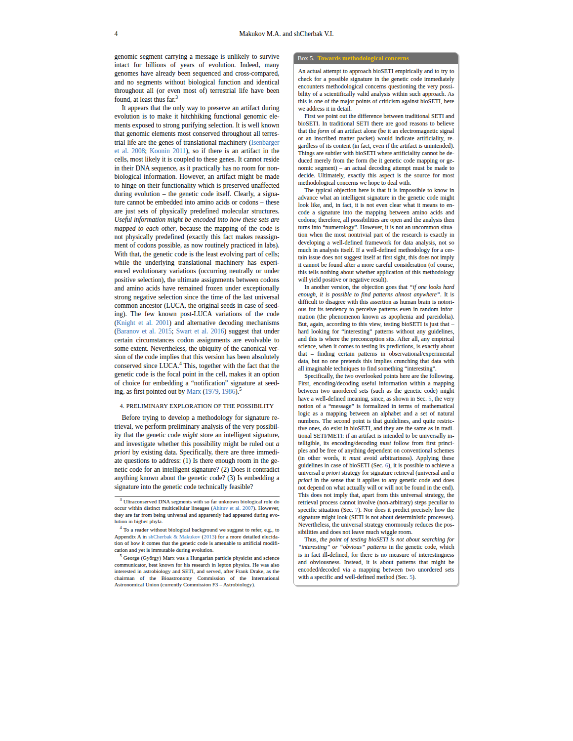4
Makukov M.A. and shCherbak V.I.
genomic segment carrying a message is unlikely to survive intact for billions of years of evolution. Indeed, many genomes have already been sequenced and cross-compared, and no segments without biological function and identical throughout all (or even most of) terrestrial life have been found, at least thus far.3
It appears that the only way to preserve an artifact during evolution is to make it hitchhiking functional genomic elements exposed to strong purifying selection. It is well known that genomic elements most conserved throughout all terrestrial life are the genes of translational machinery (Isenbarger et al. 2008; Koonin 2011), so if there is an artifact in the cells, most likely it is coupled to these genes. It cannot reside in their DNA sequence, as it practically has no room for non-biological information. However, an artifact might be made to hinge on their functionality which is preserved unaffected during evolution – the genetic code itself. Clearly, a signature cannot be embedded into amino acids or codons – these are just sets of physically predefined molecular structures. Useful information might be encoded into how these sets are mapped to each other, because the mapping of the code is not physically predefined (exactly this fact makes reassignment of codons possible, as now routinely practiced in labs). With that, the genetic code is the least evolving part of cells; while the underlying translational machinery has experienced evolutionary variations (occurring neutrally or under positive selection), the ultimate assignments between codons and amino acids have remained frozen under exceptionally strong negative selection since the time of the last universal common ancestor (LUCA, the original seeds in case of seeding). The few known post-LUCA variations of the code (Knight et al. 2001) and alternative decoding mechanisms (Baranov et al. 2015; Swart et al. 2016) suggest that under certain circumstances codon assignments are evolvable to some extent. Nevertheless, the ubiquity of the canonical version of the code implies that this version has been absolutely conserved since LUCA.4 This, together with the fact that the genetic code is the focal point in the cell, makes it an option of choice for embedding a “notification” signature at seeding, as first pointed out by Marx (1979, 1986).5
4. Preliminary exploration of the possibility
Before trying to develop a methodology for signature retrieval, we perform preliminary analysis of the very possibility that the genetic code might store an intelligent signature, and investigate whether this possibility might be ruled out a priori by existing data. Specifically, there are three immediate questions to address: (1) Is there enough room in the genetic code for an intelligent signature? (2) Does it contradict anything known about the genetic code? (3) Is embedding a signature into the genetic code technically feasible?
3 Ultraconserved DNA segments with so far unknown biological role do occur within distinct multicellular lineages (Ahituv et al. 2007). However, they are far from being universal and apparently had appeared during evolution in higher phyla.
4 To a reader without biological background we suggest to refer, e.g., to Appendix A in shCherbak & Makukov (2013) for a more detailed elucidation of how it comes that the genetic code is amenable to artificial modification and yet is immutable during evolution.
5 George (György) Marx was a Hungarian particle physicist and science communicator, best known for his research in lepton physics. He was also interested in astrobiology and SETI, and served, after Frank Drake, as the chairman of the Bioastronomy Commission of the International Astronomical Union (currently Commission F3 – Astrobiology).
Box 5. Towards methodological concerns
An actual attempt to approach bioSETI empirically and to try to check for a possible signature in the genetic code immediately encounters methodological concerns questioning the very possibility of a scientifically valid analysis within such approach. As this is one of the major points of criticism against bioSETI, here we address it in detail.
First we point out the difference between traditional SETI and bioSETI. In traditional SETI there are good reasons to believe that the form of an artifact alone (be it an electromagnetic signal or an inscribed matter packet) would indicate artificiality, regardless of its content (in fact, even if the artifact is unintended). Things are subtler with bioSETI where artificiality cannot be deduced merely from the form (be it genetic code mapping or genomic segment) – an actual decoding attempt must be made to decide. Ultimately, exactly this aspect is the source for most methodological concerns we hope to deal with.
The typical objection here is that it is impossible to know in advance what an intelligent signature in the genetic code might look like, and, in fact, it is not even clear what it means to encode a signature into the mapping between amino acids and codons; therefore, all possibilities are open and the analysis then turns into “numerology”. However, it is not an uncommon situation when the most nontrivial part of the research is exactly in developing a well-defined framework for data analysis, not so much in analysis itself. If a well-defined methodology for a certain issue does not suggest itself at first sight, this does not imply it cannot be found after a more careful consideration (of course, this tells nothing about whether application of this methodology will yield positive or negative result).
In another version, the objection goes that “if one looks hard enough, it is possible to find patterns almost anywhere”. It is difficult to disagree with this assertion as human brain is notorious for its tendency to perceive patterns even in random information (the phenomenon known as apophenia and pareidolia). But, again, according to this view, testing bioSETI is just that – hard looking for “interesting” patterns without any guidelines, and this is where the preconception sits. After all, any empirical science, when it comes to testing its predictions, is exactly about that – finding certain patterns in observational/experimental data, but no one pretends this implies crunching that data with all imaginable techniques to find something “interesting”.
Specifically, the two overlooked points here are the following. First, encoding/decoding useful information within a mapping between two unordered sets (such as the genetic code) might have a well-defined meaning, since, as shown in Sec. 5, the very notion of a “message” is formalized in terms of mathematical logic as a mapping between an alphabet and a set of natural numbers. The second point is that guidelines, and quite restrictive ones, do exist in bioSETI, and they are the same as in traditional SETI/METI: if an artifact is intended to be universally intelligible, its encoding/decoding must follow from first principles and be free of anything dependent on conventional schemes (in other words, it must avoid arbitrariness). Applying these guidelines in case of bioSETI (Sec. 6), it is possible to achieve a universal a priori strategy for signature retrieval (universal and a priori in the sense that it applies to any genetic code and does not depend on what actually will or will not be found in the end). This does not imply that, apart from this universal strategy, the retrieval process cannot involve (non-arbitrary) steps peculiar to specific situation (Sec. 7). Nor does it predict precisely how the signature might look (SETI is not about deterministic processes). Nevertheless, the universal strategy enormously reduces the possibilities and does not leave much wiggle room.
Thus, the point of testing bioSETI is not about searching for “interesting” or “obvious” patterns in the genetic code, which is in fact ill-defined, for there is no measure of interestingness and obviousness. Instead, it is about patterns that might be encoded/decoded via a mapping between two unordered sets with a specific and well-defined method (Sec. 5).